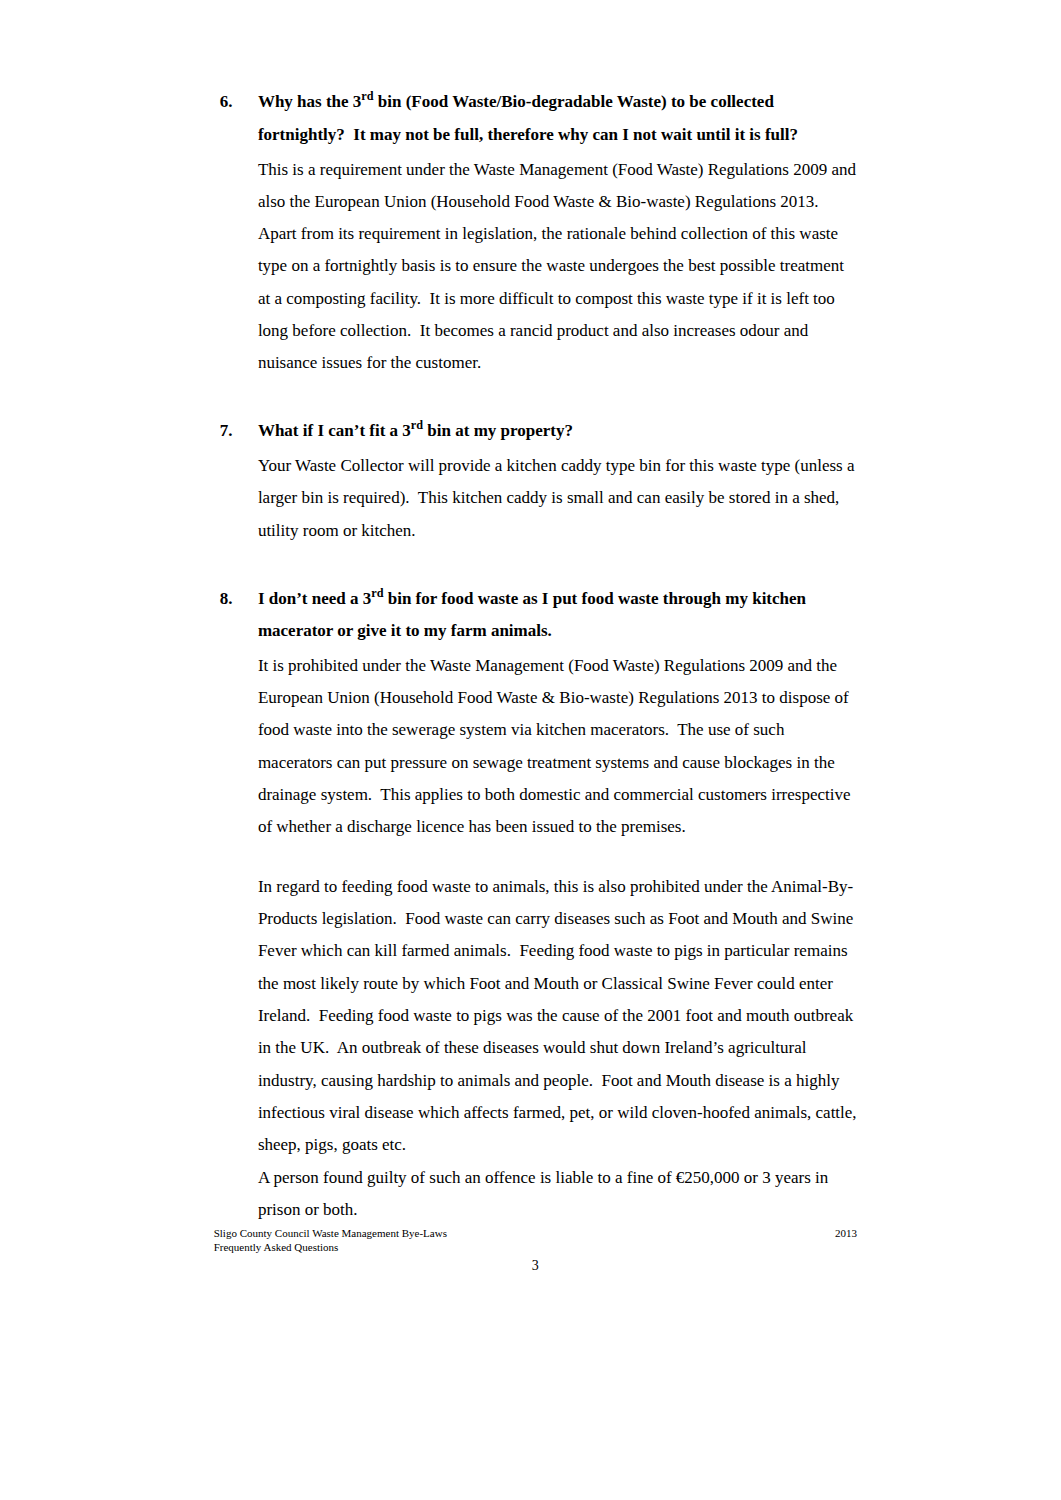6.
Why has the 3rd bin (Food Waste/Bio-degradable Waste) to be collected fortnightly? It may not be full, therefore why can I not wait until it is full?
This is a requirement under the Waste Management (Food Waste) Regulations 2009 and also the European Union (Household Food Waste & Bio-waste) Regulations 2013. Apart from its requirement in legislation, the rationale behind collection of this waste type on a fortnightly basis is to ensure the waste undergoes the best possible treatment at a composting facility. It is more difficult to compost this waste type if it is left too long before collection. It becomes a rancid product and also increases odour and nuisance issues for the customer.
7.
What if I can’t fit a 3rd bin at my property?
Your Waste Collector will provide a kitchen caddy type bin for this waste type (unless a larger bin is required). This kitchen caddy is small and can easily be stored in a shed, utility room or kitchen.
8.
I don’t need a 3rd bin for food waste as I put food waste through my kitchen macerator or give it to my farm animals.
It is prohibited under the Waste Management (Food Waste) Regulations 2009 and the European Union (Household Food Waste & Bio-waste) Regulations 2013 to dispose of food waste into the sewerage system via kitchen macerators. The use of such macerators can put pressure on sewage treatment systems and cause blockages in the drainage system. This applies to both domestic and commercial customers irrespective of whether a discharge licence has been issued to the premises.
In regard to feeding food waste to animals, this is also prohibited under the Animal-By-Products legislation. Food waste can carry diseases such as Foot and Mouth and Swine Fever which can kill farmed animals. Feeding food waste to pigs in particular remains the most likely route by which Foot and Mouth or Classical Swine Fever could enter Ireland. Feeding food waste to pigs was the cause of the 2001 foot and mouth outbreak in the UK. An outbreak of these diseases would shut down Ireland’s agricultural industry, causing hardship to animals and people. Foot and Mouth disease is a highly infectious viral disease which affects farmed, pet, or wild cloven-hoofed animals, cattle, sheep, pigs, goats etc.
A person found guilty of such an offence is liable to a fine of €250,000 or 3 years in prison or both.
Sligo County Council Waste Management Bye-Laws
Frequently Asked Questions
2013
3